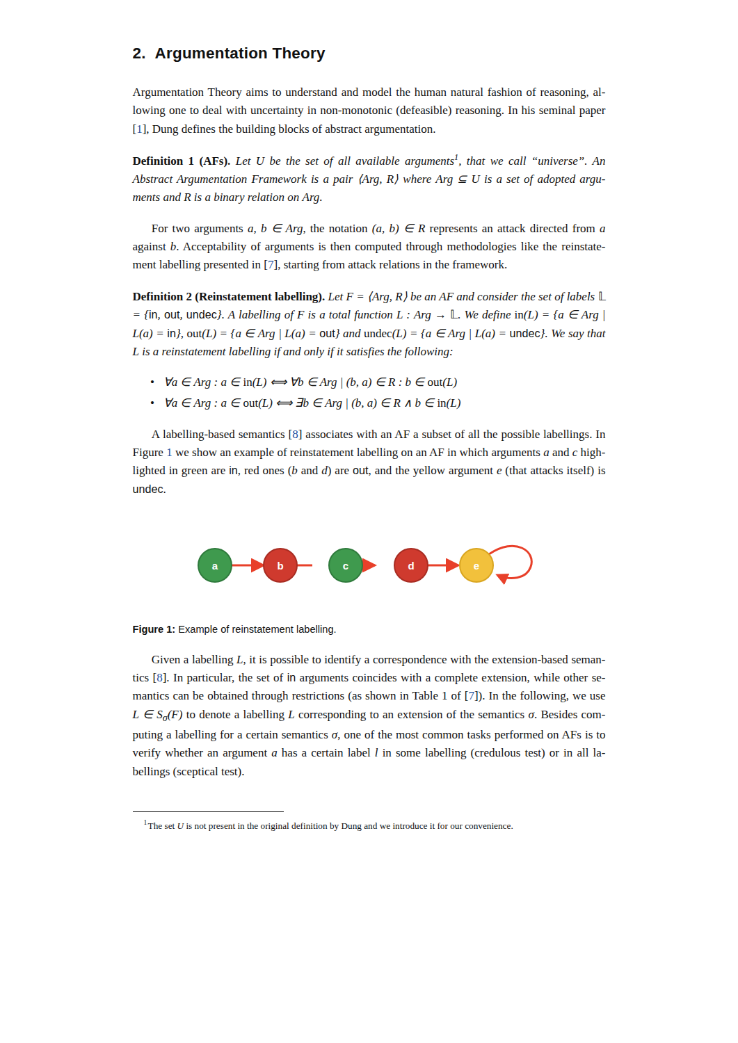2. Argumentation Theory
Argumentation Theory aims to understand and model the human natural fashion of reasoning, allowing one to deal with uncertainty in non-monotonic (defeasible) reasoning. In his seminal paper [1], Dung defines the building blocks of abstract argumentation.
Definition 1 (AFs). Let U be the set of all available arguments1, that we call “universe”. An Abstract Argumentation Framework is a pair ⟨Arg, R⟩ where Arg ⊆ U is a set of adopted arguments and R is a binary relation on Arg.
For two arguments a, b ∈ Arg, the notation (a, b) ∈ R represents an attack directed from a against b. Acceptability of arguments is then computed through methodologies like the reinstatement labelling presented in [7], starting from attack relations in the framework.
Definition 2 (Reinstatement labelling). Let F = ⟨Arg, R⟩ be an AF and consider the set of labels 𝕃 = {in, out, undec}. A labelling of F is a total function L : Arg → 𝕃. We define in(L) = {a ∈ Arg | L(a) = in}, out(L) = {a ∈ Arg | L(a) = out} and undec(L) = {a ∈ Arg | L(a) = undec}. We say that L is a reinstatement labelling if and only if it satisfies the following:
∀a ∈ Arg : a ∈ in(L) ⟺ ∀b ∈ Arg | (b, a) ∈ R : b ∈ out(L)
∀a ∈ Arg : a ∈ out(L) ⟺ ∃b ∈ Arg | (b, a) ∈ R ∧ b ∈ in(L)
A labelling-based semantics [8] associates with an AF a subset of all the possible labellings. In Figure 1 we show an example of reinstatement labelling on an AF in which arguments a and c highlighted in green are in, red ones (b and d) are out, and the yellow argument e (that attacks itself) is undec.
a b c d e
Figure 1: Example of reinstatement labelling.
Given a labelling L, it is possible to identify a correspondence with the extension-based semantics [8]. In particular, the set of in arguments coincides with a complete extension, while other semantics can be obtained through restrictions (as shown in Table 1 of [7]). In the following, we use L ∈ Sσ(F) to denote a labelling L corresponding to an extension of the semantics σ. Besides computing a labelling for a certain semantics σ, one of the most common tasks performed on AFs is to verify whether an argument a has a certain label l in some labelling (credulous test) or in all labellings (sceptical test).
1The set U is not present in the original definition by Dung and we introduce it for our convenience.